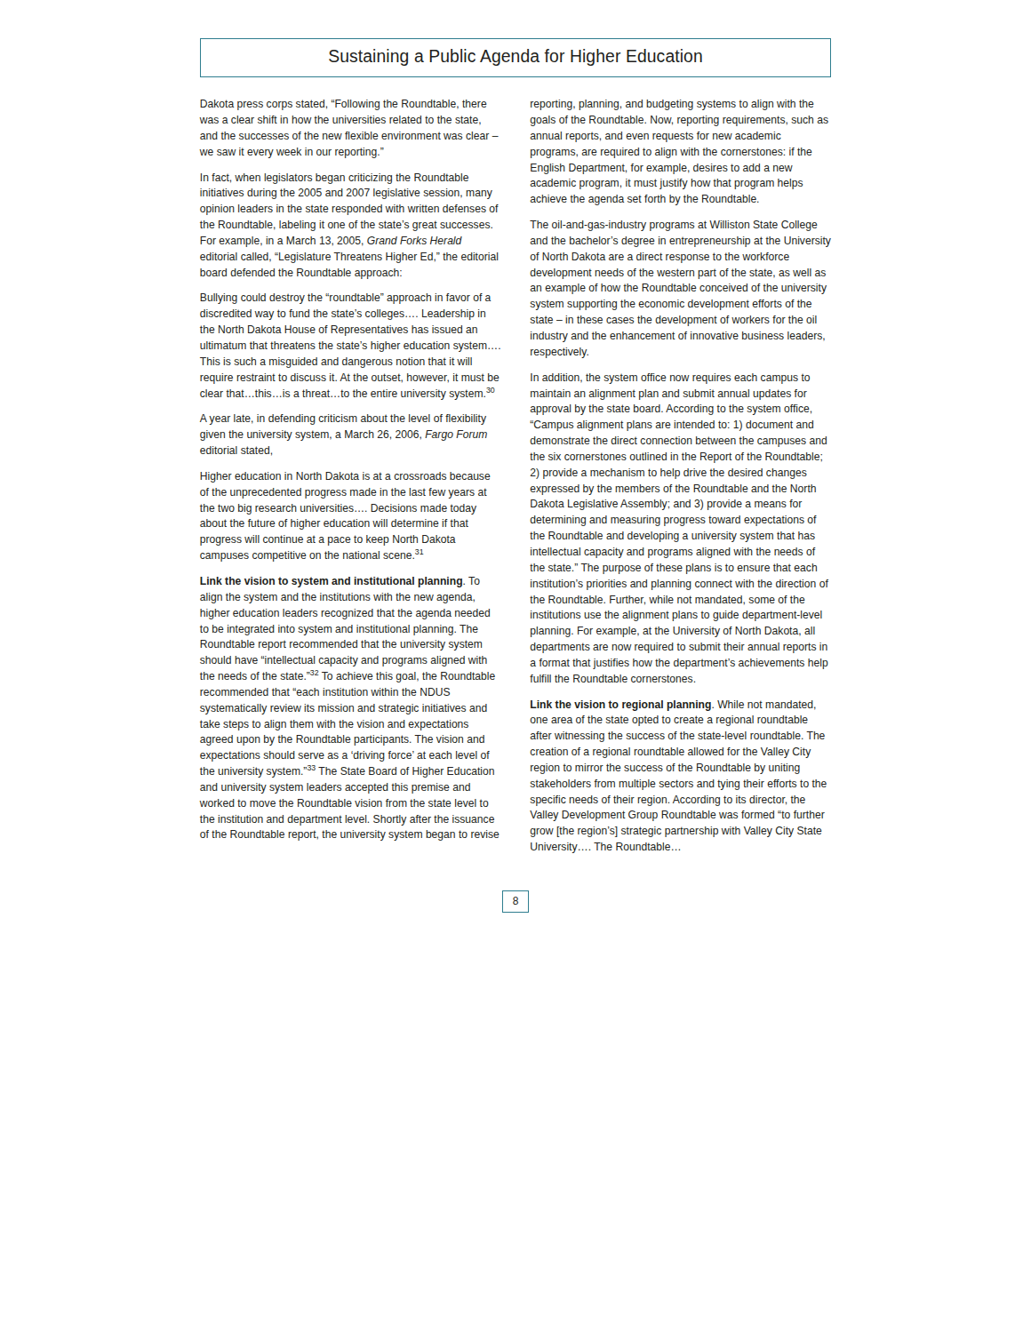Sustaining a Public Agenda for Higher Education
Dakota press corps stated, “Following the Roundtable, there was a clear shift in how the universities related to the state, and the successes of the new flexible environment was clear – we saw it every week in our reporting.”
In fact, when legislators began criticizing the Roundtable initiatives during the 2005 and 2007 legislative session, many opinion leaders in the state responded with written defenses of the Roundtable, labeling it one of the state’s great successes. For example, in a March 13, 2005, Grand Forks Herald editorial called, “Legislature Threatens Higher Ed,” the editorial board defended the Roundtable approach:
Bullying could destroy the “roundtable” approach in favor of a discredited way to fund the state’s colleges…. Leadership in the North Dakota House of Representatives has issued an ultimatum that threatens the state’s higher education system…. This is such a misguided and dangerous notion that it will require restraint to discuss it. At the outset, however, it must be clear that…this…is a threat…to the entire university system.30
A year late, in defending criticism about the level of flexibility given the university system, a March 26, 2006, Fargo Forum editorial stated,
Higher education in North Dakota is at a crossroads because of the unprecedented progress made in the last few years at the two big research universities…. Decisions made today about the future of higher education will determine if that progress will continue at a pace to keep North Dakota campuses competitive on the national scene.31
Link the vision to system and institutional planning. To align the system and the institutions with the new agenda, higher education leaders recognized that the agenda needed to be integrated into system and institutional planning. The Roundtable report recommended that the university system should have “intellectual capacity and programs aligned with the needs of the state.”32 To achieve this goal, the Roundtable recommended that “each institution within the NDUS systematically review its mission and strategic initiatives and take steps to align them with the vision and expectations agreed upon by the Roundtable participants. The vision and expectations should serve as a ‘driving force’ at each level of the university system.”33 The State Board of Higher Education and university system leaders accepted this premise and worked to move the Roundtable vision from the state level to the institution and department level. Shortly after the issuance of the Roundtable report, the university system began to revise reporting, planning, and budgeting systems to align with the goals of the Roundtable. Now, reporting requirements, such as annual reports, and even requests for new academic programs, are required to align with the cornerstones: if the English Department, for example, desires to add a new academic program, it must justify how that program helps achieve the agenda set forth by the Roundtable.
The oil-and-gas-industry programs at Williston State College and the bachelor’s degree in entrepreneurship at the University of North Dakota are a direct response to the workforce development needs of the western part of the state, as well as an example of how the Roundtable conceived of the university system supporting the economic development efforts of the state – in these cases the development of workers for the oil industry and the enhancement of innovative business leaders, respectively.
In addition, the system office now requires each campus to maintain an alignment plan and submit annual updates for approval by the state board. According to the system office, “Campus alignment plans are intended to: 1) document and demonstrate the direct connection between the campuses and the six cornerstones outlined in the Report of the Roundtable; 2) provide a mechanism to help drive the desired changes expressed by the members of the Roundtable and the North Dakota Legislative Assembly; and 3) provide a means for determining and measuring progress toward expectations of the Roundtable and developing a university system that has intellectual capacity and programs aligned with the needs of the state.” The purpose of these plans is to ensure that each institution’s priorities and planning connect with the direction of the Roundtable. Further, while not mandated, some of the institutions use the alignment plans to guide department-level planning. For example, at the University of North Dakota, all departments are now required to submit their annual reports in a format that justifies how the department’s achievements help fulfill the Roundtable cornerstones.
Link the vision to regional planning. While not mandated, one area of the state opted to create a regional roundtable after witnessing the success of the state-level roundtable. The creation of a regional roundtable allowed for the Valley City region to mirror the success of the Roundtable by uniting stakeholders from multiple sectors and tying their efforts to the specific needs of their region. According to its director, the Valley Development Group Roundtable was formed “to further grow [the region’s] strategic partnership with Valley City State University…. The Roundtable…
8